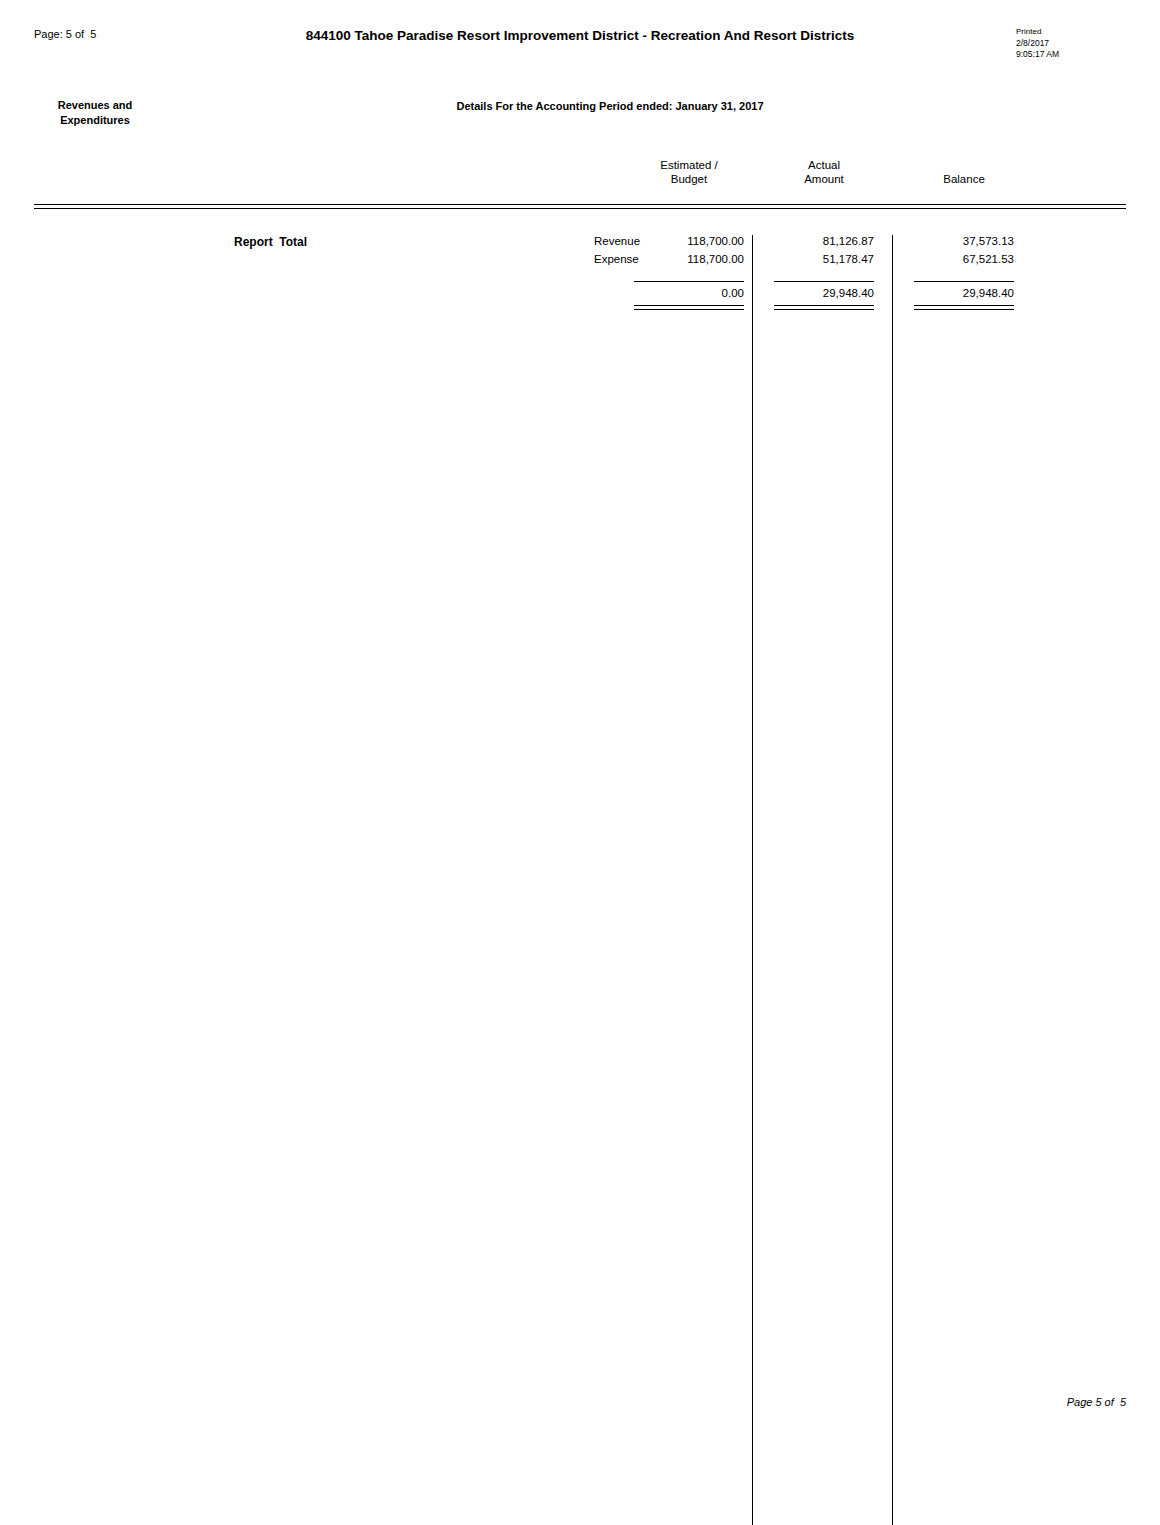Page: 5 of 5
844100 Tahoe Paradise Resort Improvement District - Recreation And Resort Districts
Printed
2/8/2017
9:05:17 AM
Revenues and
Expenditures
Details For the Accounting Period ended: January 31, 2017
Estimated /
Budget
Actual
Amount
Balance
Report Total
Revenue
Expense
118,700.00
118,700.00
81,126.87
51,178.47
37,573.13
67,521.53
0.00
29,948.40
29,948.40
Page 5 of 5